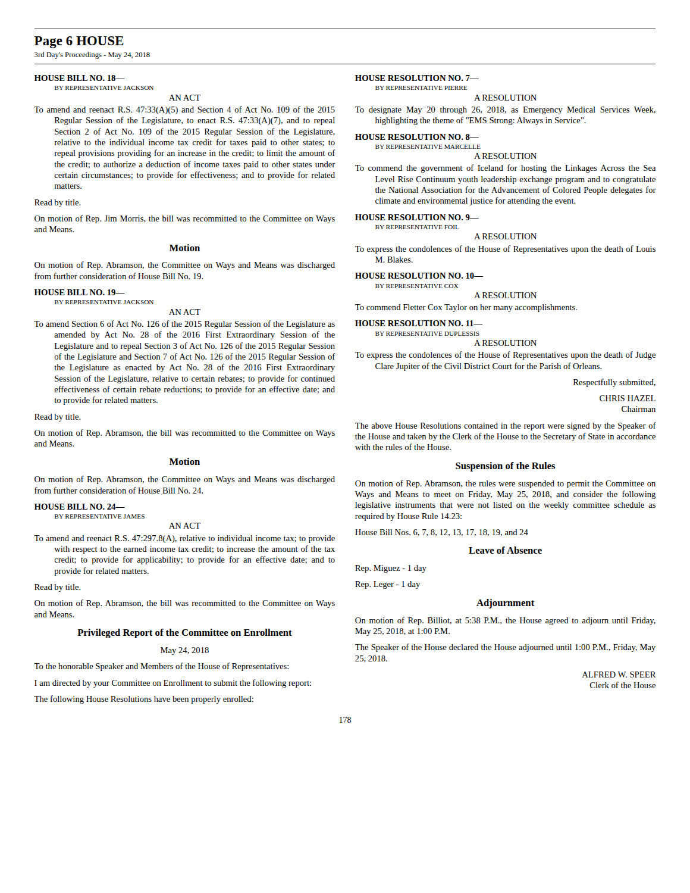Page 6 HOUSE
3rd Day's Proceedings - May 24, 2018
HOUSE BILL NO. 18—
BY REPRESENTATIVE JACKSON
AN ACT
To amend and reenact R.S. 47:33(A)(5) and Section 4 of Act No. 109 of the 2015 Regular Session of the Legislature, to enact R.S. 47:33(A)(7), and to repeal Section 2 of Act No. 109 of the 2015 Regular Session of the Legislature, relative to the individual income tax credit for taxes paid to other states; to repeal provisions providing for an increase in the credit; to limit the amount of the credit; to authorize a deduction of income taxes paid to other states under certain circumstances; to provide for effectiveness; and to provide for related matters.
Read by title.
On motion of Rep. Jim Morris, the bill was recommitted to the Committee on Ways and Means.
Motion
On motion of Rep. Abramson, the Committee on Ways and Means was discharged from further consideration of House Bill No. 19.
HOUSE BILL NO. 19—
BY REPRESENTATIVE JACKSON
AN ACT
To amend Section 6 of Act No. 126 of the 2015 Regular Session of the Legislature as amended by Act No. 28 of the 2016 First Extraordinary Session of the Legislature and to repeal Section 3 of Act No. 126 of the 2015 Regular Session of the Legislature and Section 7 of Act No. 126 of the 2015 Regular Session of the Legislature as enacted by Act No. 28 of the 2016 First Extraordinary Session of the Legislature, relative to certain rebates; to provide for continued effectiveness of certain rebate reductions; to provide for an effective date; and to provide for related matters.
Read by title.
On motion of Rep. Abramson, the bill was recommitted to the Committee on Ways and Means.
Motion
On motion of Rep. Abramson, the Committee on Ways and Means was discharged from further consideration of House Bill No. 24.
HOUSE BILL NO. 24—
BY REPRESENTATIVE JAMES
AN ACT
To amend and reenact R.S. 47:297.8(A), relative to individual income tax; to provide with respect to the earned income tax credit; to increase the amount of the tax credit; to provide for applicability; to provide for an effective date; and to provide for related matters.
Read by title.
On motion of Rep. Abramson, the bill was recommitted to the Committee on Ways and Means.
Privileged Report of the Committee on Enrollment
May 24, 2018
To the honorable Speaker and Members of the House of Representatives:
I am directed by your Committee on Enrollment to submit the following report:
The following House Resolutions have been properly enrolled:
HOUSE RESOLUTION NO. 7—
BY REPRESENTATIVE PIERRE
A RESOLUTION
To designate May 20 through 26, 2018, as Emergency Medical Services Week, highlighting the theme of "EMS Strong: Always in Service".
HOUSE RESOLUTION NO. 8—
BY REPRESENTATIVE MARCELLE
A RESOLUTION
To commend the government of Iceland for hosting the Linkages Across the Sea Level Rise Continuum youth leadership exchange program and to congratulate the National Association for the Advancement of Colored People delegates for climate and environmental justice for attending the event.
HOUSE RESOLUTION NO. 9—
BY REPRESENTATIVE FOIL
A RESOLUTION
To express the condolences of the House of Representatives upon the death of Louis M. Blakes.
HOUSE RESOLUTION NO. 10—
BY REPRESENTATIVE COX
A RESOLUTION
To commend Fletter Cox Taylor on her many accomplishments.
HOUSE RESOLUTION NO. 11—
BY REPRESENTATIVE DUPLESSIS
A RESOLUTION
To express the condolences of the House of Representatives upon the death of Judge Clare Jupiter of the Civil District Court for the Parish of Orleans.
Respectfully submitted,
CHRIS HAZEL
Chairman
The above House Resolutions contained in the report were signed by the Speaker of the House and taken by the Clerk of the House to the Secretary of State in accordance with the rules of the House.
Suspension of the Rules
On motion of Rep. Abramson, the rules were suspended to permit the Committee on Ways and Means to meet on Friday, May 25, 2018, and consider the following legislative instruments that were not listed on the weekly committee schedule as required by House Rule 14.23:
House Bill Nos. 6, 7, 8, 12, 13, 17, 18, 19, and 24
Leave of Absence
Rep. Miguez - 1 day
Rep. Leger - 1 day
Adjournment
On motion of Rep. Billiot, at 5:38 P.M., the House agreed to adjourn until Friday, May 25, 2018, at 1:00 P.M.
The Speaker of the House declared the House adjourned until 1:00 P.M., Friday, May 25, 2018.
ALFRED W. SPEER
Clerk of the House
178